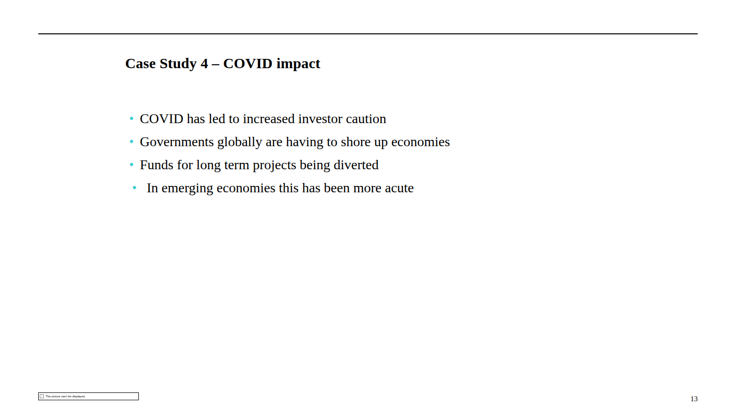Case Study 4 – COVID impact
COVID has led to increased investor caution
Governments globally are having to shore up economies
Funds for long term projects being diverted
In emerging economies this has been more acute
The picture can't be displayed.
13